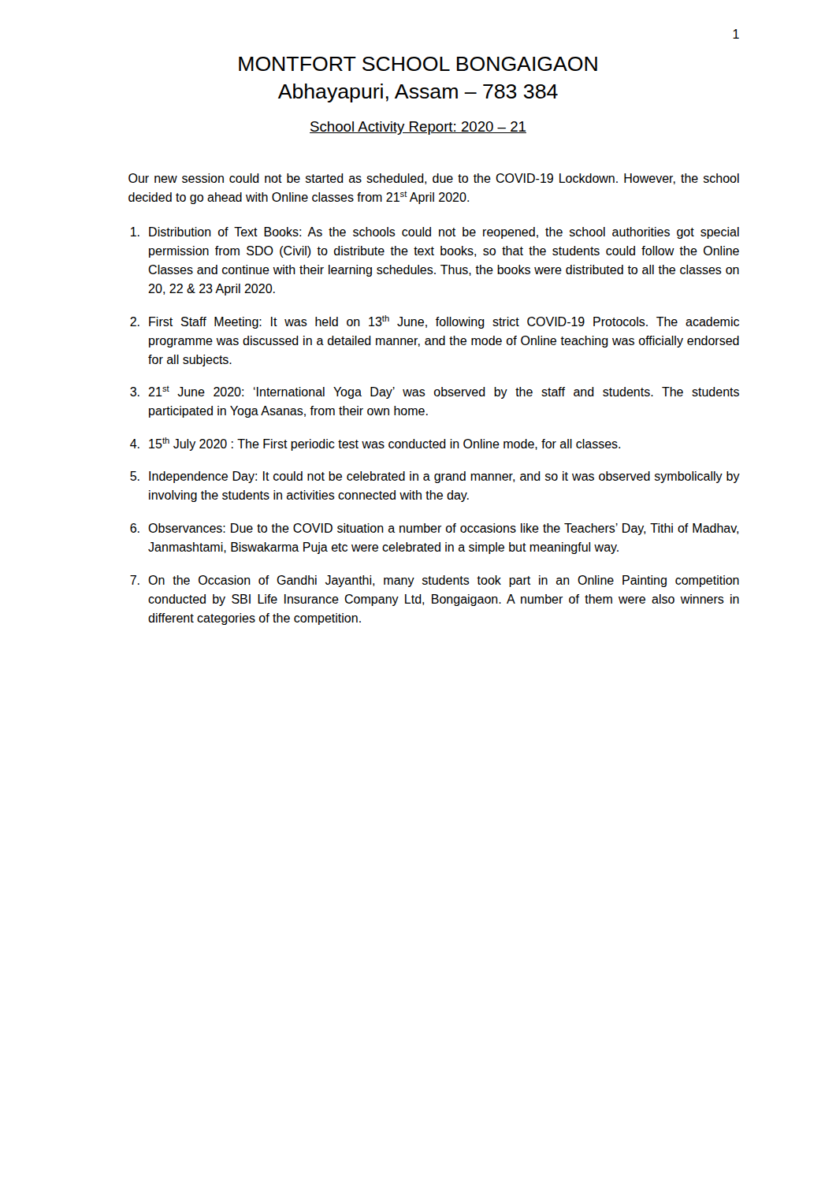1
MONTFORT SCHOOL BONGAIGAON
Abhayapuri, Assam – 783 384
School Activity Report: 2020 – 21
Our new session could not be started as scheduled, due to the COVID-19 Lockdown. However, the school decided to go ahead with Online classes from 21st April 2020.
Distribution of Text Books: As the schools could not be reopened, the school authorities got special permission from SDO (Civil) to distribute the text books, so that the students could follow the Online Classes and continue with their learning schedules. Thus, the books were distributed to all the classes on 20, 22 & 23 April 2020.
First Staff Meeting: It was held on 13th June, following strict COVID-19 Protocols. The academic programme was discussed in a detailed manner, and the mode of Online teaching was officially endorsed for all subjects.
21st June 2020: ‘International Yoga Day’ was observed by the staff and students. The students participated in Yoga Asanas, from their own home.
15th July 2020 : The First periodic test was conducted in Online mode, for all classes.
Independence Day: It could not be celebrated in a grand manner, and so it was observed symbolically by involving the students in activities connected with the day.
Observances: Due to the COVID situation a number of occasions like the Teachers’ Day, Tithi of Madhav, Janmashtami, Biswakarma Puja etc were celebrated in a simple but meaningful way.
On the Occasion of Gandhi Jayanthi, many students took part in an Online Painting competition conducted by SBI Life Insurance Company Ltd, Bongaigaon. A number of them were also winners in different categories of the competition.